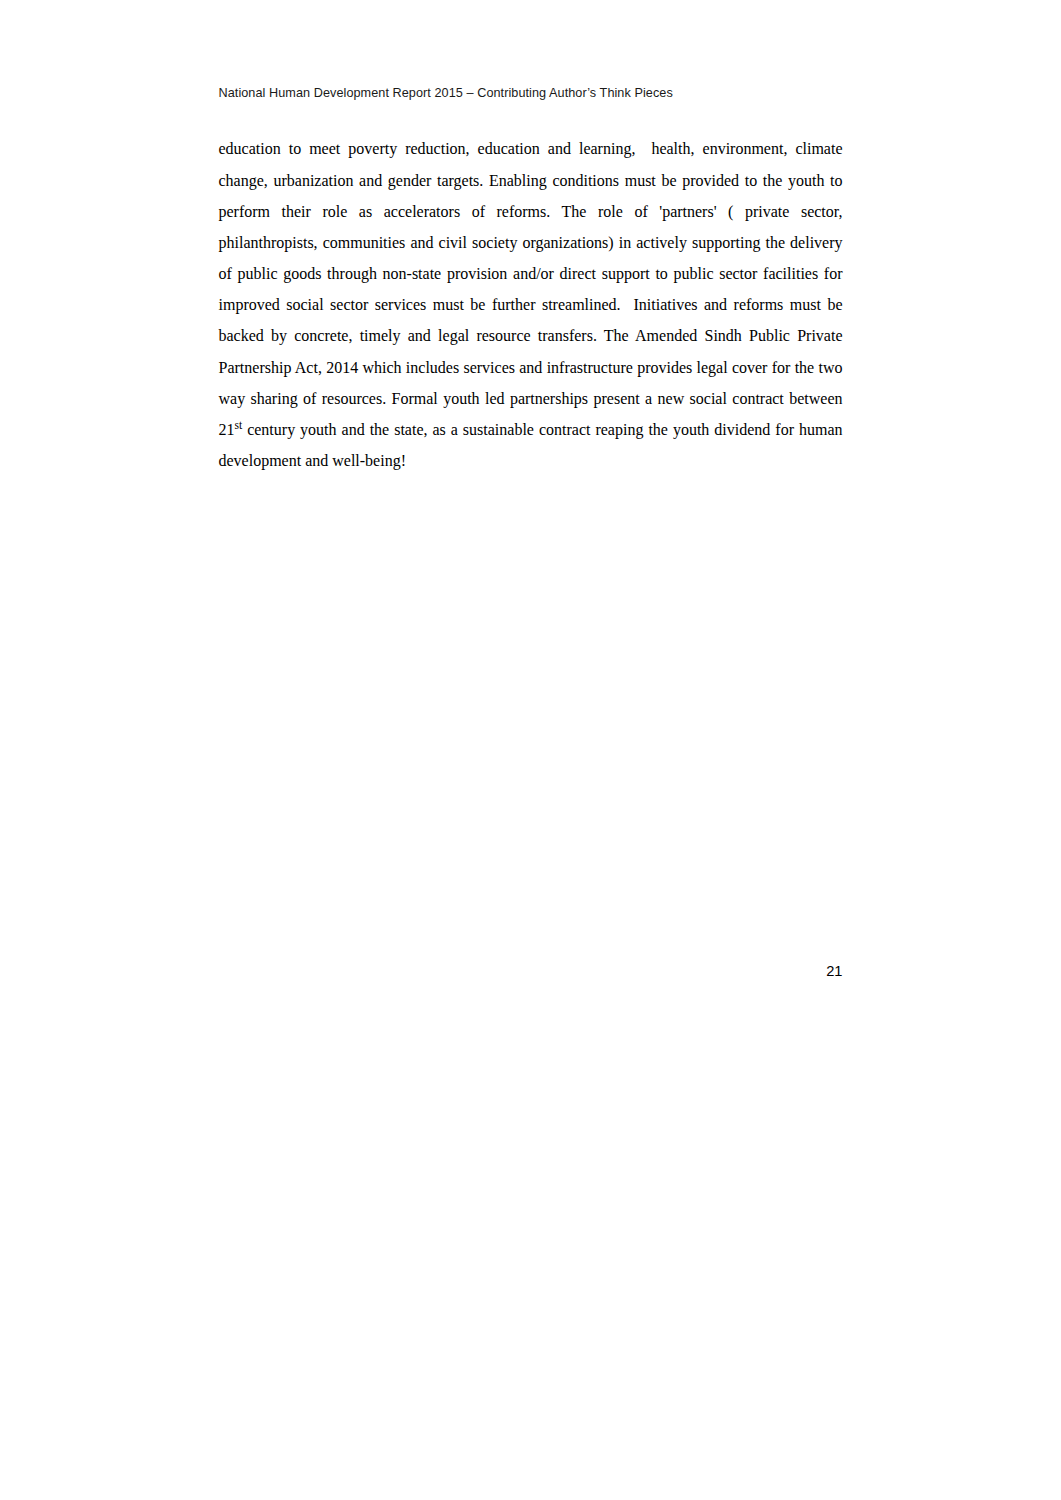National Human Development Report 2015 – Contributing Author’s Think Pieces
education to meet poverty reduction, education and learning, health, environment, climate change, urbanization and gender targets. Enabling conditions must be provided to the youth to perform their role as accelerators of reforms. The role of 'partners' ( private sector, philanthropists, communities and civil society organizations) in actively supporting the delivery of public goods through non-state provision and/or direct support to public sector facilities for improved social sector services must be further streamlined. Initiatives and reforms must be backed by concrete, timely and legal resource transfers. The Amended Sindh Public Private Partnership Act, 2014 which includes services and infrastructure provides legal cover for the two way sharing of resources. Formal youth led partnerships present a new social contract between 21st century youth and the state, as a sustainable contract reaping the youth dividend for human development and well-being!
21